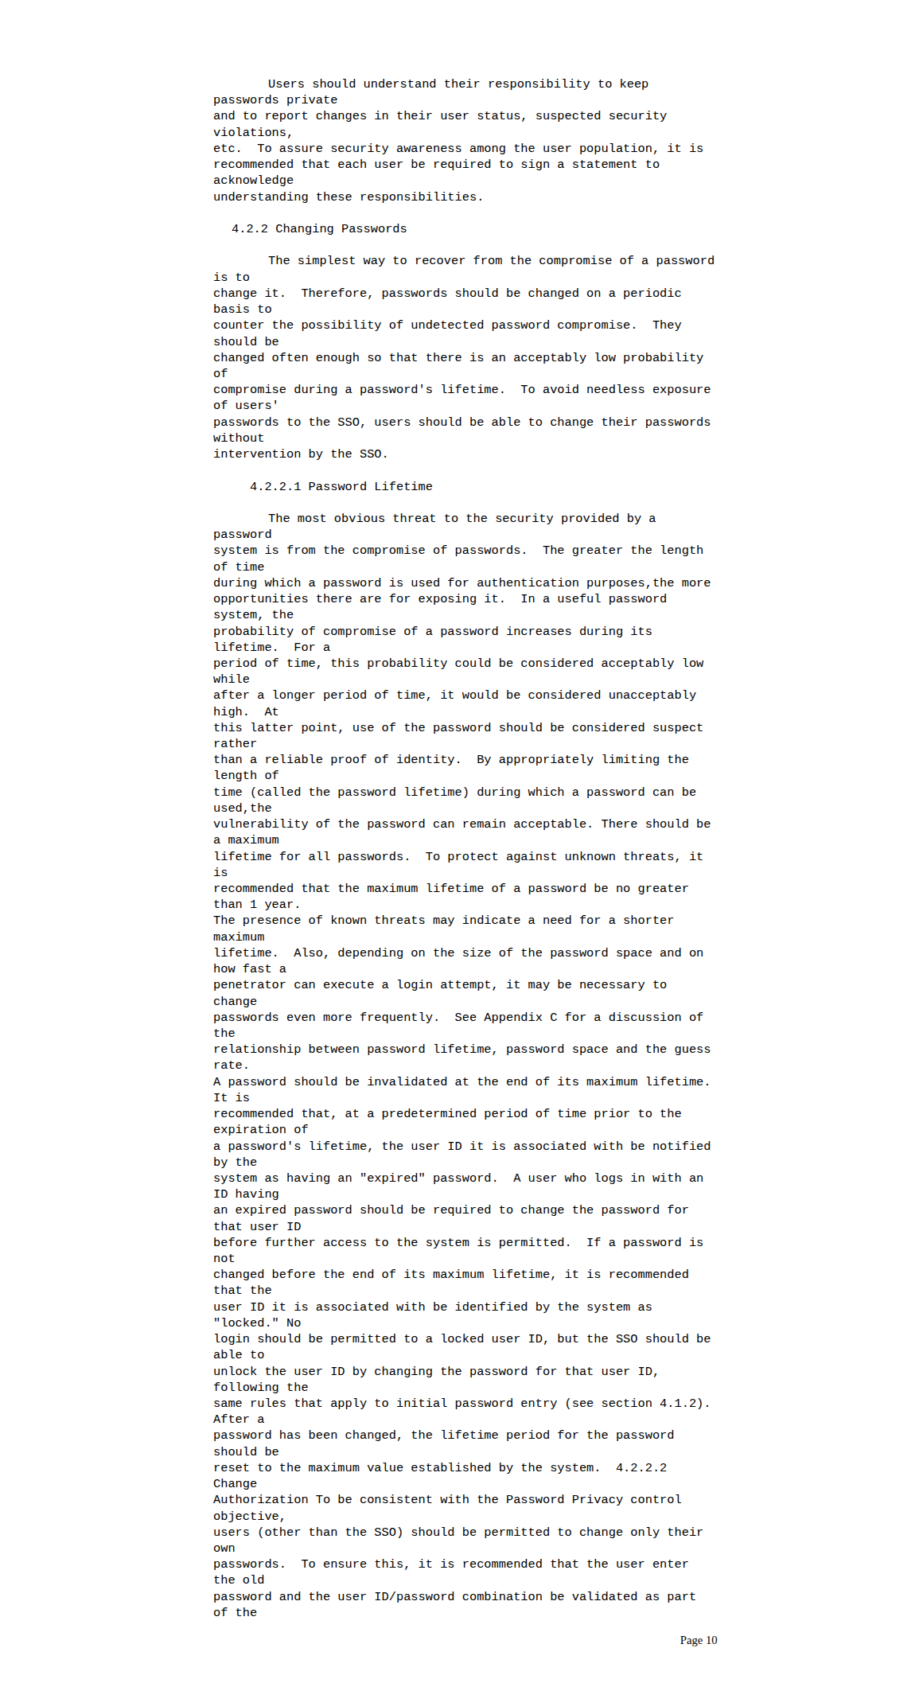Users should understand their responsibility to keep passwords private and to report changes in their user status, suspected security violations, etc. To assure security awareness among the user population, it is recommended that each user be required to sign a statement to acknowledge understanding these responsibilities.
4.2.2 Changing Passwords
The simplest way to recover from the compromise of a password is to change it. Therefore, passwords should be changed on a periodic basis to counter the possibility of undetected password compromise. They should be changed often enough so that there is an acceptably low probability of compromise during a password's lifetime. To avoid needless exposure of users' passwords to the SSO, users should be able to change their passwords without intervention by the SSO.
4.2.2.1 Password Lifetime
The most obvious threat to the security provided by a password system is from the compromise of passwords. The greater the length of time during which a password is used for authentication purposes,the more opportunities there are for exposing it. In a useful password system, the probability of compromise of a password increases during its lifetime. For a period of time, this probability could be considered acceptably low while after a longer period of time, it would be considered unacceptably high. At this latter point, use of the password should be considered suspect rather than a reliable proof of identity. By appropriately limiting the length of time (called the password lifetime) during which a password can be used,the vulnerability of the password can remain acceptable. There should be a maximum lifetime for all passwords. To protect against unknown threats, it is recommended that the maximum lifetime of a password be no greater than 1 year. The presence of known threats may indicate a need for a shorter maximum lifetime. Also, depending on the size of the password space and on how fast a penetrator can execute a login attempt, it may be necessary to change passwords even more frequently. See Appendix C for a discussion of the relationship between password lifetime, password space and the guess rate. A password should be invalidated at the end of its maximum lifetime. It is recommended that, at a predetermined period of time prior to the expiration of a password's lifetime, the user ID it is associated with be notified by the system as having an "expired" password. A user who logs in with an ID having an expired password should be required to change the password for that user ID before further access to the system is permitted. If a password is not changed before the end of its maximum lifetime, it is recommended that the user ID it is associated with be identified by the system as "locked." No login should be permitted to a locked user ID, but the SSO should be able to unlock the user ID by changing the password for that user ID, following the same rules that apply to initial password entry (see section 4.1.2). After a password has been changed, the lifetime period for the password should be reset to the maximum value established by the system. 4.2.2.2 Change Authorization To be consistent with the Password Privacy control objective, users (other than the SSO) should be permitted to change only their own passwords. To ensure this, it is recommended that the user enter the old password and the user ID/password combination be validated as part of the
Page 10